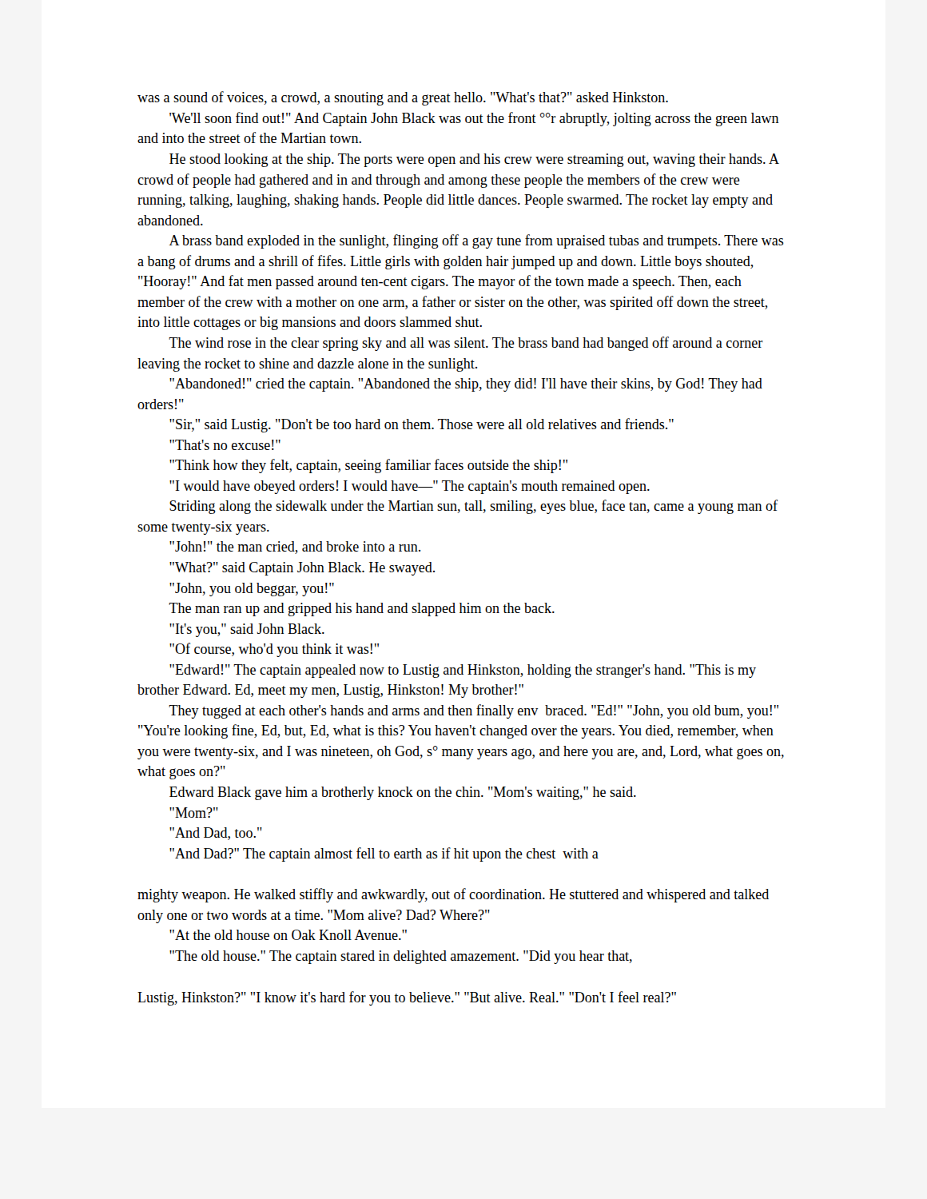was a sound of voices, a crowd, a snouting and a great hello. "What's that?" asked Hinkston.
'We'll soon find out!" And Captain John Black was out the front °°r abruptly, jolting across the green lawn and into the street of the Martian town.
He stood looking at the ship. The ports were open and his crew were streaming out, waving their hands. A crowd of people had gathered and in and through and among these people the members of the crew were running, talking, laughing, shaking hands. People did little dances. People swarmed. The rocket lay empty and abandoned.
A brass band exploded in the sunlight, flinging off a gay tune from upraised tubas and trumpets. There was a bang of drums and a shrill of fifes. Little girls with golden hair jumped up and down. Little boys shouted, "Hooray!" And fat men passed around ten-cent cigars. The mayor of the town made a speech. Then, each member of the crew with a mother on one arm, a father or sister on the other, was spirited off down the street, into little cottages or big mansions and doors slammed shut.
The wind rose in the clear spring sky and all was silent. The brass band had banged off around a corner leaving the rocket to shine and dazzle alone in the sunlight.
"Abandoned!" cried the captain. "Abandoned the ship, they did! I'll have their skins, by God! They had orders!"
"Sir," said Lustig. "Don't be too hard on them. Those were all old relatives and friends."
"That's no excuse!"
"Think how they felt, captain, seeing familiar faces outside the ship!"
"I would have obeyed orders! I would have—" The captain's mouth remained open.
Striding along the sidewalk under the Martian sun, tall, smiling, eyes blue, face tan, came a young man of some twenty-six years.
"John!" the man cried, and broke into a run.
"What?" said Captain John Black. He swayed.
"John, you old beggar, you!"
The man ran up and gripped his hand and slapped him on the back.
"It's you," said John Black.
"Of course, who'd you think it was!"
"Edward!" The captain appealed now to Lustig and Hinkston, holding the stranger's hand. "This is my brother Edward. Ed, meet my men, Lustig, Hinkston! My brother!"
They tugged at each other's hands and arms and then finally env braced. "Ed!" "John, you old bum, you!" "You're looking fine, Ed, but, Ed, what is this? You haven't changed over the years. You died, remember, when you were twenty-six, and I was nineteen, oh God, s° many years ago, and here you are, and, Lord, what goes on, what goes on?"
Edward Black gave him a brotherly knock on the chin. "Mom's waiting," he said.
"Mom?"
"And Dad, too."
"And Dad?" The captain almost fell to earth as if hit upon the chest with a
mighty weapon. He walked stiffly and awkwardly, out of coordination. He stuttered and whispered and talked only one or two words at a time. "Mom alive? Dad? Where?"
"At the old house on Oak Knoll Avenue."
"The old house." The captain stared in delighted amazement. "Did you hear that,
Lustig, Hinkston?" "I know it's hard for you to believe." "But alive. Real." "Don't I feel real?"